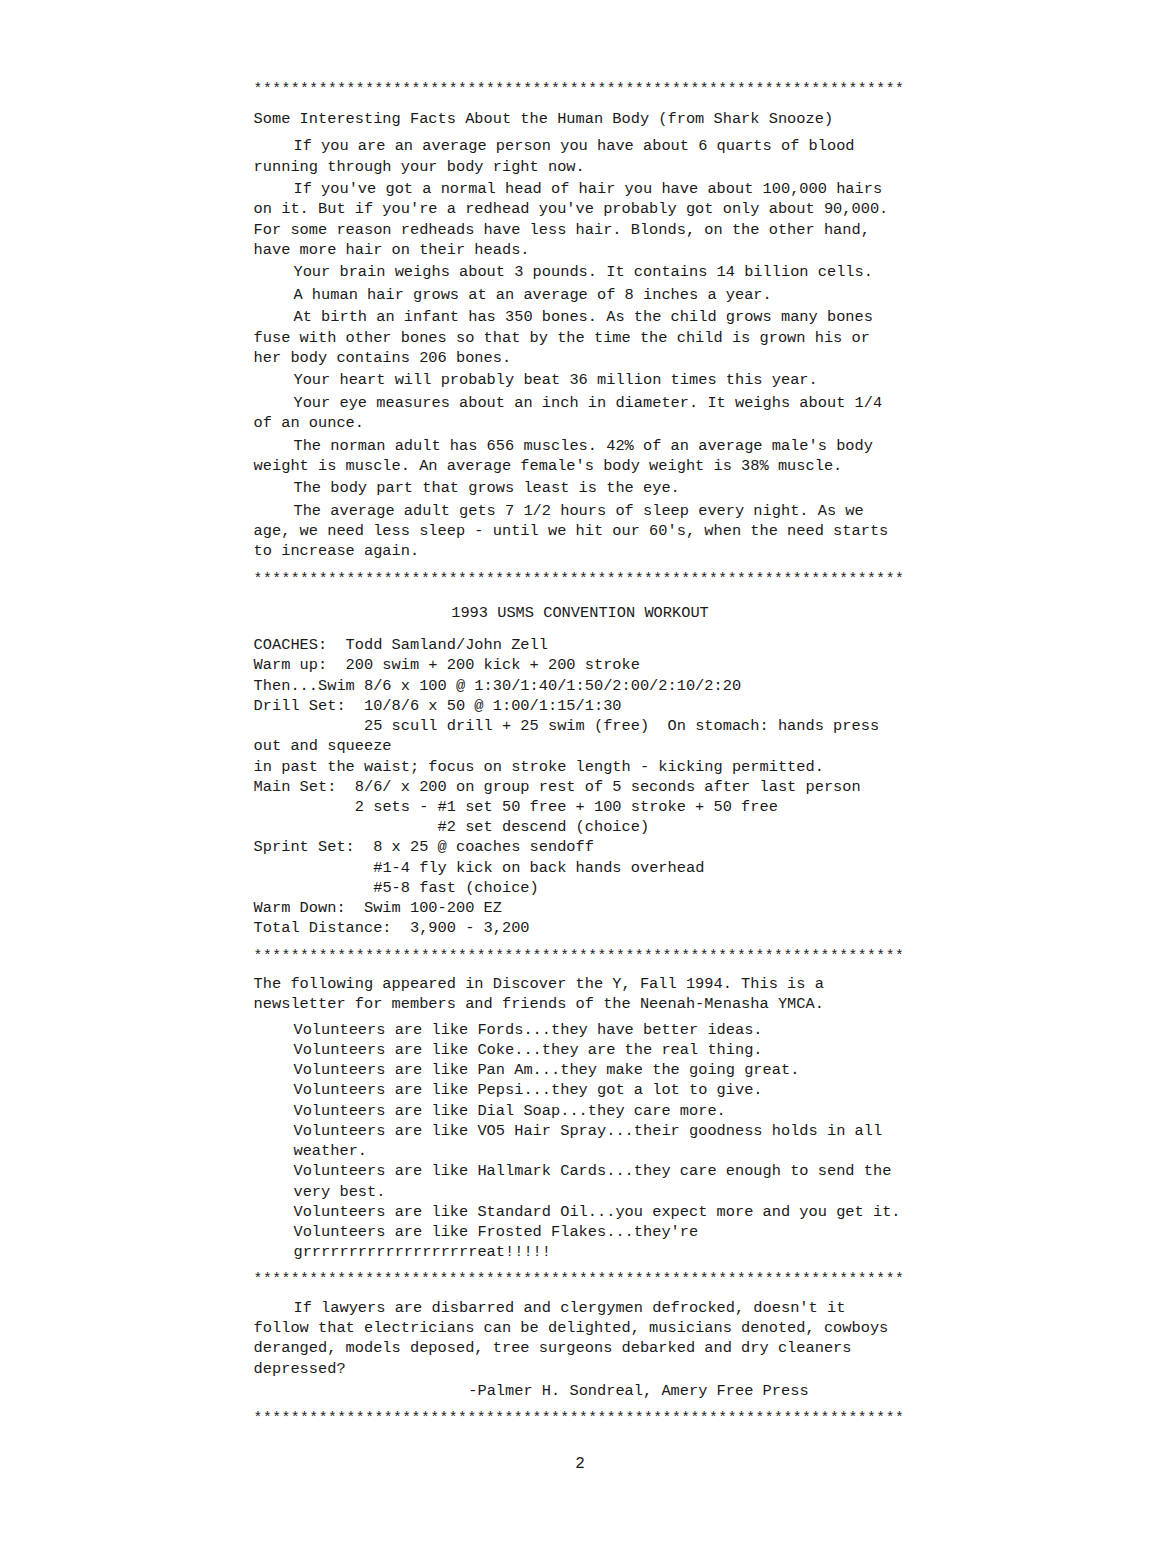*****************************************************************************
Some Interesting Facts About the Human Body (from Shark Snooze)
If you are an average person you have about 6 quarts of blood running through your body right now.
If you've got a normal head of hair you have about 100,000 hairs on it. But if you're a redhead you've probably got only about 90,000. For some reason redheads have less hair. Blonds, on the other hand, have more hair on their heads.
Your brain weighs about 3 pounds. It contains 14 billion cells.
A human hair grows at an average of 8 inches a year.
At birth an infant has 350 bones. As the child grows many bones fuse with other bones so that by the time the child is grown his or her body contains 206 bones.
Your heart will probably beat 36 million times this year.
Your eye measures about an inch in diameter. It weighs about 1/4 of an ounce.
The norman adult has 656 muscles. 42% of an average male's body weight is muscle. An average female's body weight is 38% muscle.
The body part that grows least is the eye.
The average adult gets 7 1/2 hours of sleep every night. As we age, we need less sleep - until we hit our 60's, when the need starts to increase again.
*****************************************************************************
1993 USMS CONVENTION WORKOUT
COACHES:  Todd Samland/John Zell
Warm up:  200 swim + 200 kick + 200 stroke
Then...Swim 8/6 x 100 @ 1:30/1:40/1:50/2:00/2:10/2:20
Drill Set:  10/8/6 x 50 @ 1:00/1:15/1:30
            25 scull drill + 25 swim (free)  On stomach: hands press out and squeeze
in past the waist; focus on stroke length - kicking permitted.
Main Set:  8/6/ x 200 on group rest of 5 seconds after last person
           2 sets - #1 set 50 free + 100 stroke + 50 free
                    #2 set descend (choice)
Sprint Set:  8 x 25 @ coaches sendoff
             #1-4 fly kick on back hands overhead
             #5-8 fast (choice)
Warm Down:  Swim 100-200 EZ
Total Distance:  3,900 - 3,200
*****************************************************************************
The following appeared in Discover the Y, Fall 1994. This is a newsletter for members and friends of the Neenah-Menasha YMCA.
Volunteers are like Fords...they have better ideas.
Volunteers are like Coke...they are the real thing.
Volunteers are like Pan Am...they make the going great.
Volunteers are like Pepsi...they got a lot to give.
Volunteers are like Dial Soap...they care more.
Volunteers are like VO5 Hair Spray...their goodness holds in all weather.
Volunteers are like Hallmark Cards...they care enough to send the very best.
Volunteers are like Standard Oil...you expect more and you get it.
Volunteers are like Frosted Flakes...they're grrrrrrrrrrrrrrrrrrreat!!!!!
*****************************************************************************
If lawyers are disbarred and clergymen defrocked, doesn't it follow that electricians can be delighted, musicians denoted, cowboys deranged, models deposed, tree surgeons debarked and dry cleaners depressed?
-Palmer H. Sondreal, Amery Free Press
*****************************************************************************
2